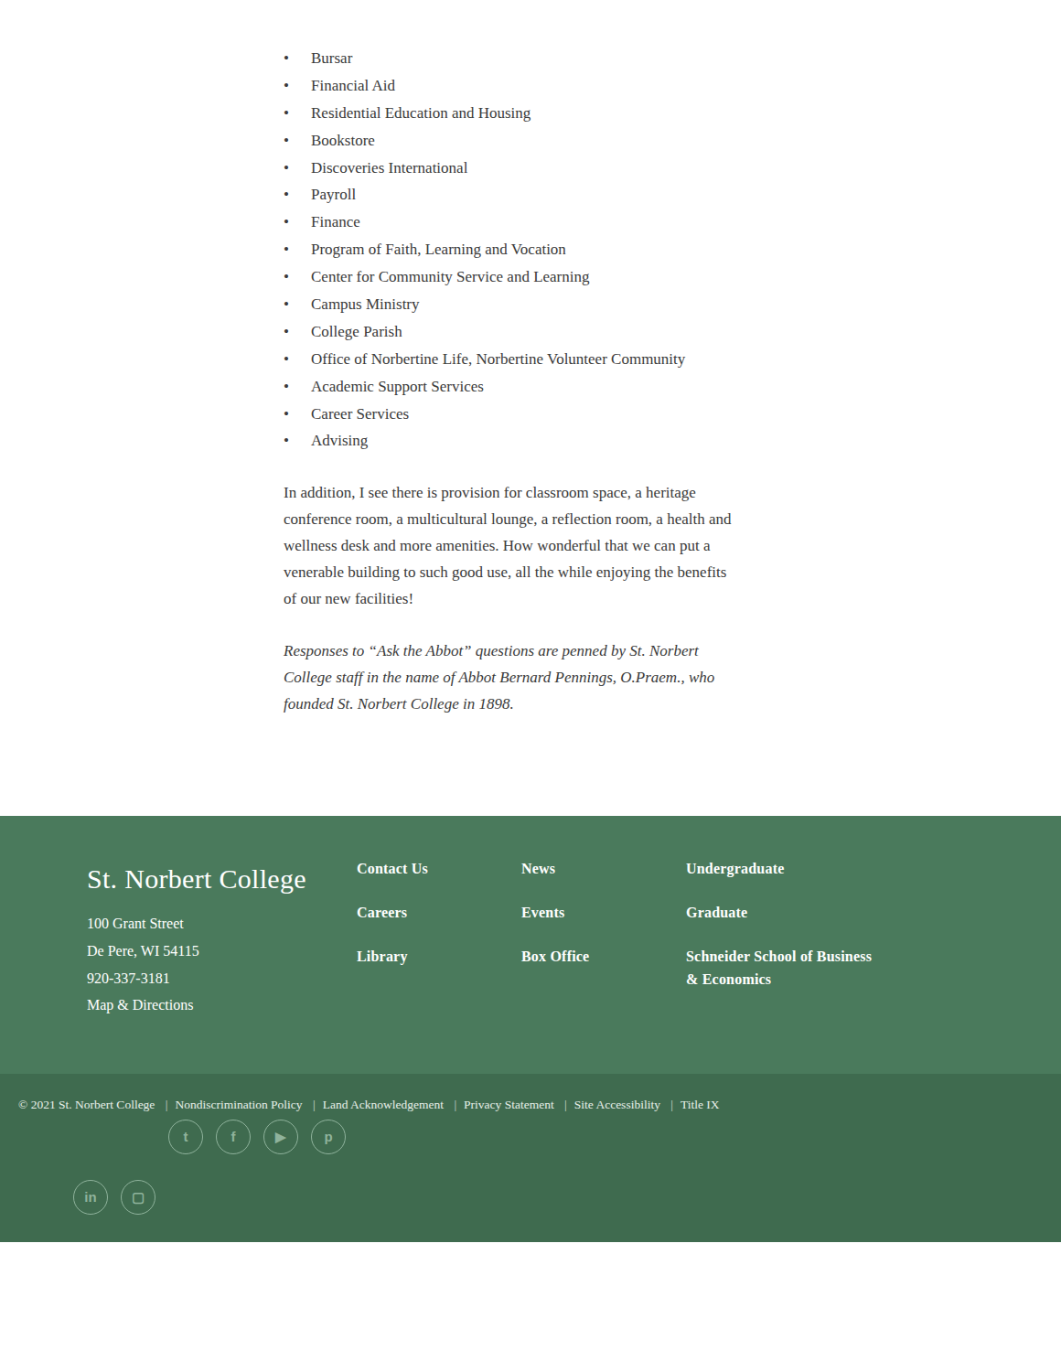Bursar
Financial Aid
Residential Education and Housing
Bookstore
Discoveries International
Payroll
Finance
Program of Faith, Learning and Vocation
Center for Community Service and Learning
Campus Ministry
College Parish
Office of Norbertine Life, Norbertine Volunteer Community
Academic Support Services
Career Services
Advising
In addition, I see there is provision for classroom space, a heritage conference room, a multicultural lounge, a reflection room, a health and wellness desk and more amenities. How wonderful that we can put a venerable building to such good use, all the while enjoying the benefits of our new facilities!
Responses to “Ask the Abbot” questions are penned by St. Norbert College staff in the name of Abbot Bernard Pennings, O.Praem., who founded St. Norbert College in 1898.
St. Norbert College
100 Grant Street
De Pere, WI 54115
920-337-3181
Map & Directions
Contact Us
Careers
Library
News
Events
Box Office
Undergraduate
Graduate
Schneider School of Business & Economics
© 2021 St. Norbert College |Nondiscrimination Policy |Land Acknowledgement |Privacy Statement |Site Accessibility |Title IX
t f ▶ p
in ▢